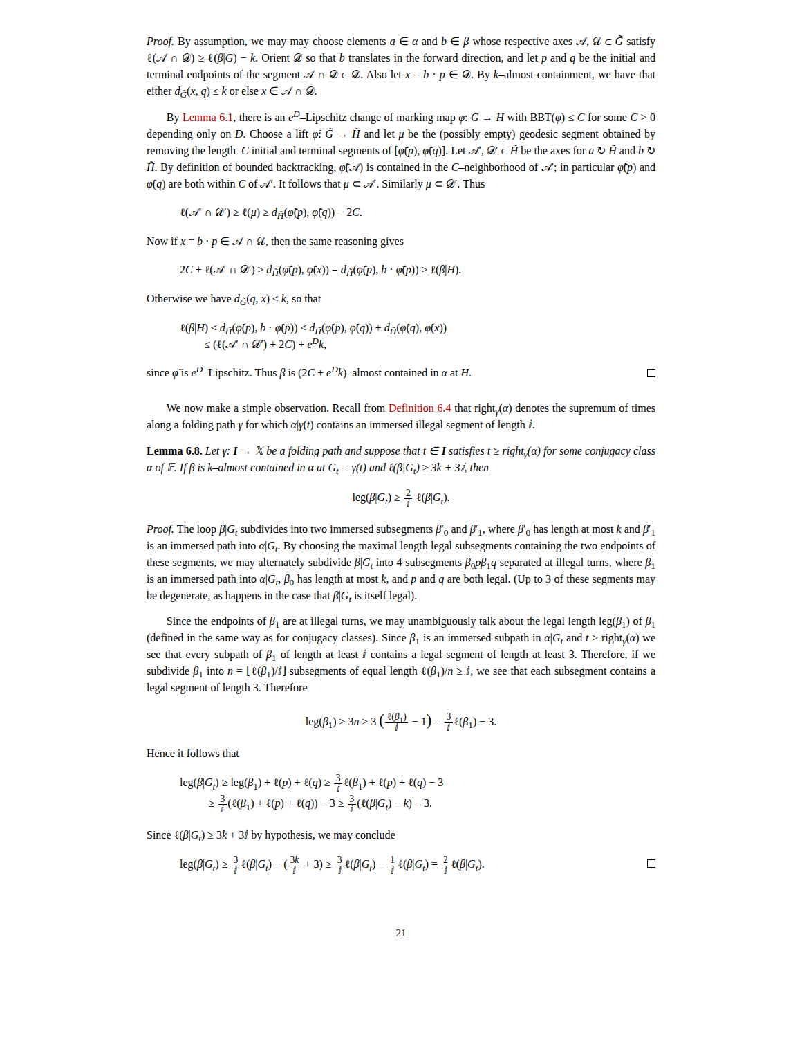Proof. By assumption, we may may choose elements a ∈ α and b ∈ β whose respective axes 𝒜, 𝒟 ⊂ G̃ satisfy ℓ(𝒜 ∩ 𝒟) ≥ ℓ(β|G) − k. Orient 𝒟 so that b translates in the forward direction, and let p and q be the initial and terminal endpoints of the segment 𝒜 ∩ 𝒟 ⊂ 𝒟. Also let x = b · p ∈ 𝒟. By k–almost containment, we have that either dG̃(x, q) ≤ k or else x ∈ 𝒜 ∩ 𝒟.
By Lemma 6.1, there is an eD–Lipschitz change of marking map φ: G → H with BBT(φ) ≤ C for some C > 0 depending only on D. Choose a lift φ̃: G̃ → H̃ and let μ be the (possibly empty) geodesic segment obtained by removing the length–C initial and terminal segments of [φ̃(p), φ̃(q)]. Let 𝒜′, 𝒟′ ⊂ H̃ be the axes for a ↻ H̃ and b ↻ H̃. By definition of bounded backtracking, φ̃(𝒜) is contained in the C–neighborhood of 𝒜′; in particular φ̃(p) and φ̃(q) are both within C of 𝒜′. It follows that μ ⊂ 𝒜′. Similarly μ ⊂ 𝒟′. Thus
ℓ(𝒜′ ∩ 𝒟′) ≥ ℓ(μ) ≥ dH̃(φ̃(p), φ̃(q)) − 2C.
Now if x = b · p ∈ 𝒜 ∩ 𝒟, then the same reasoning gives
2C + ℓ(𝒜′ ∩ 𝒟′) ≥ dH̃(φ̃(p), φ̃(x)) = dH̃(φ̃(p), b · φ̃(p)) ≥ ℓ(β|H).
Otherwise we have dG̃(q, x) ≤ k, so that
ℓ(β|H) ≤ dH̃(φ̃(p), b · φ̃(p)) ≤ dH̃(φ̃(p), φ̃(q)) + dH̃(φ̃(q), φ̃(x)) ≤ (ℓ(𝒜′ ∩ 𝒟′) + 2C) + eDk,
since φ̃ is eD–Lipschitz. Thus β is (2C + eDk)–almost contained in α at H.
We now make a simple observation. Recall from Definition 6.4 that rightγ(α) denotes the supremum of times along a folding path γ for which α|γ(t) contains an immersed illegal segment of length ⅈ.
Lemma 6.8. Let γ: I → 𝕏 be a folding path and suppose that t ∈ I satisfies t ≥ rightγ(α) for some conjugacy class α of 𝔽. If β is k–almost contained in α at Gt = γ(t) and ℓ(β|Gt) ≥ 3k + 3ⅈ, then
leg(β|Gt) ≥ 2 ⅈ ℓ(β|Gt).
Proof. The loop β|Gt subdivides into two immersed subsegments β′0 and β′1, where β′0 has length at most k and β′1 is an immersed path into α|Gt. By choosing the maximal length legal subsegments containing the two endpoints of these segments, we may alternately subdivide β|Gt into 4 subsegments β0pβ1q separated at illegal turns, where β1 is an immersed path into α|Gt, β0 has length at most k, and p and q are both legal. (Up to 3 of these segments may be degenerate, as happens in the case that β|Gt is itself legal).
Since the endpoints of β1 are at illegal turns, we may unambiguously talk about the legal length leg(β1) of β1 (defined in the same way as for conjugacy classes). Since β1 is an immersed subpath in α|Gt and t ≥ rightγ(α) we see that every subpath of β1 of length at least ⅈ contains a legal segment of length at least 3. Therefore, if we subdivide β1 into n = ⌊ℓ(β1)/ⅈ⌋ subsegments of equal length ℓ(β1)/n ≥ ⅈ, we see that each subsegment contains a legal segment of length 3. Therefore
leg(β1) ≥ 3n ≥ 3 (ℓ(β1) ⅈ − 1) = 3 ⅈℓ(β1) − 3.
Hence it follows that
leg(β|Gt) ≥ leg(β1) + ℓ(p) + ℓ(q) ≥ 3 ⅈℓ(β1) + ℓ(p) + ℓ(q) − 3 ≥ 3 ⅈ(ℓ(β1) + ℓ(p) + ℓ(q)) − 3 ≥ 3 ⅈ(ℓ(β|Gt) − k) − 3.
Since ℓ(β|Gt) ≥ 3k + 3ⅈ by hypothesis, we may conclude
leg(β|Gt) ≥ 3 ⅈℓ(β|Gt) − (3k ⅈ + 3) ≥ 3 ⅈℓ(β|Gt) − 1 ⅈℓ(β|Gt) = 2 ⅈℓ(β|Gt).
21